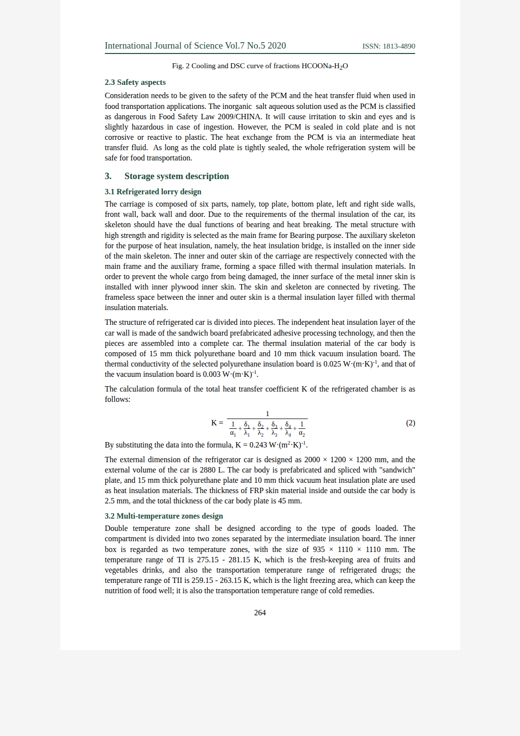International Journal of Science Vol.7 No.5 2020
ISSN: 1813-4890
Fig. 2 Cooling and DSC curve of fractions HCOONa-H2 O
2.3 Safety aspects
Consideration needs to be given to the safety of the PCM and the heat transfer fluid when used in food transportation applications. The inorganic salt aqueous solution used as the PCM is classified as dangerous in Food Safety Law 2009/CHINA. It will cause irritation to skin and eyes and is slightly hazardous in case of ingestion. However, the PCM is sealed in cold plate and is not corrosive or reactive to plastic. The heat exchange from the PCM is via an intermediate heat transfer fluid. As long as the cold plate is tightly sealed, the whole refrigeration system will be safe for food transportation.
3. Storage system description
3.1 Refrigerated lorry design
The carriage is composed of six parts, namely, top plate, bottom plate, left and right side walls, front wall, back wall and door. Due to the requirements of the thermal insulation of the car, its skeleton should have the dual functions of bearing and heat breaking. The metal structure with high strength and rigidity is selected as the main frame for Bearing purpose. The auxiliary skeleton for the purpose of heat insulation, namely, the heat insulation bridge, is installed on the inner side of the main skeleton. The inner and outer skin of the carriage are respectively connected with the main frame and the auxiliary frame, forming a space filled with thermal insulation materials. In order to prevent the whole cargo from being damaged, the inner surface of the metal inner skin is installed with inner plywood inner skin. The skin and skeleton are connected by riveting. The frameless space between the inner and outer skin is a thermal insulation layer filled with thermal insulation materials.
The structure of refrigerated car is divided into pieces. The independent heat insulation layer of the car wall is made of the sandwich board prefabricated adhesive processing technology, and then the pieces are assembled into a complete car. The thermal insulation material of the car body is composed of 15 mm thick polyurethane board and 10 mm thick vacuum insulation board. The thermal conductivity of the selected polyurethane insulation board is 0.025 W·(m·K)-1, and that of the vacuum insulation board is 0.003 W·(m·K)-1.
The calculation formula of the total heat transfer coefficient K of the refrigerated chamber is as follows:
K = 1 1 α1 + δ1 λ1 + δ2 λ2 + δ3 λ3 + δ4 λ4 + 1 α2
(2)
By substituting the data into the formula, K = 0.243 W·(m2·K)-1.
The external dimension of the refrigerator car is designed as 2000 × 1200 × 1200 mm, and the external volume of the car is 2880 L. The car body is prefabricated and spliced with "sandwich" plate, and 15 mm thick polyurethane plate and 10 mm thick vacuum heat insulation plate are used as heat insulation materials. The thickness of FRP skin material inside and outside the car body is 2.5 mm, and the total thickness of the car body plate is 45 mm.
3.2 Multi‑temperature zones design
Double temperature zone shall be designed according to the type of goods loaded. The compartment is divided into two zones separated by the intermediate insulation board. The inner box is regarded as two temperature zones, with the size of 935 × 1110 × 1110 mm. The temperature range of TI is 275.15 - 281.15 K, which is the fresh-keeping area of fruits and vegetables drinks, and also the transportation temperature range of refrigerated drugs; the temperature range of TII is 259.15 - 263.15 K, which is the light freezing area, which can keep the nutrition of food well; it is also the transportation temperature range of cold remedies.
264